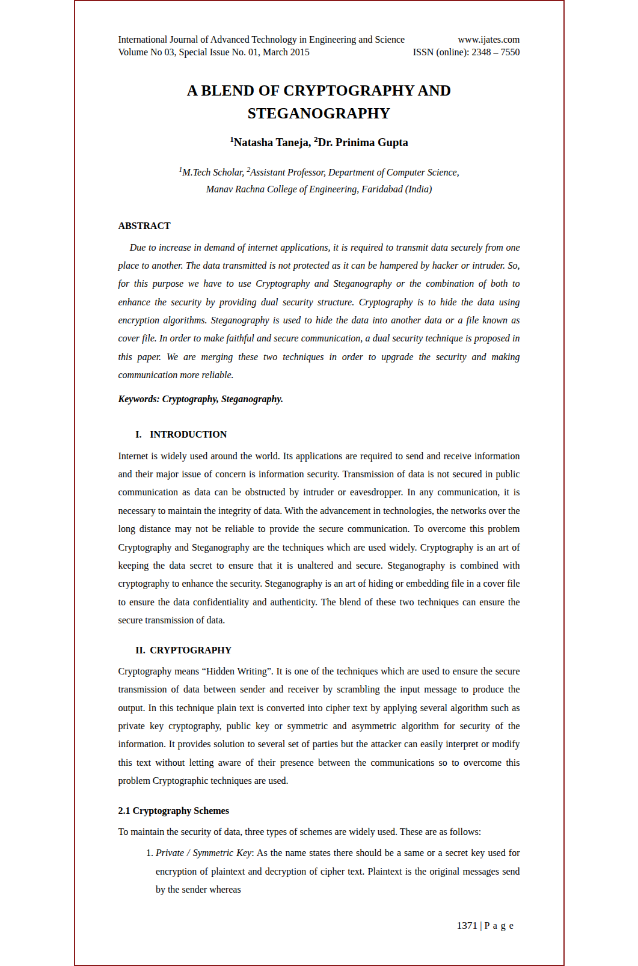International Journal of Advanced Technology in Engineering and Science www.ijates.com
Volume No 03, Special Issue No. 01, March 2015 ISSN (online): 2348 – 7550
A BLEND OF CRYPTOGRAPHY AND
STEGANOGRAPHY
1Natasha Taneja, 2Dr. Prinima Gupta
1M.Tech Scholar, 2Assistant Professor, Department of Computer Science,
Manav Rachna College of Engineering, Faridabad (India)
Abstract
Due to increase in demand of internet applications, it is required to transmit data securely from one place to another. The data transmitted is not protected as it can be hampered by hacker or intruder. So, for this purpose we have to use Cryptography and Steganography or the combination of both to enhance the security by providing dual security structure. Cryptography is to hide the data using encryption algorithms. Steganography is used to hide the data into another data or a file known as cover file. In order to make faithful and secure communication, a dual security technique is proposed in this paper. We are merging these two techniques in order to upgrade the security and making communication more reliable.
Keywords: Cryptography, Steganography.
I. INTRODUCTION
Internet is widely used around the world. Its applications are required to send and receive information and their major issue of concern is information security. Transmission of data is not secured in public communication as data can be obstructed by intruder or eavesdropper. In any communication, it is necessary to maintain the integrity of data. With the advancement in technologies, the networks over the long distance may not be reliable to provide the secure communication. To overcome this problem Cryptography and Steganography are the techniques which are used widely. Cryptography is an art of keeping the data secret to ensure that it is unaltered and secure. Steganography is combined with cryptography to enhance the security. Steganography is an art of hiding or embedding file in a cover file to ensure the data confidentiality and authenticity. The blend of these two techniques can ensure the secure transmission of data.
II. CRYPTOGRAPHY
Cryptography means “Hidden Writing”. It is one of the techniques which are used to ensure the secure transmission of data between sender and receiver by scrambling the input message to produce the output. In this technique plain text is converted into cipher text by applying several algorithm such as private key cryptography, public key or symmetric and asymmetric algorithm for security of the information. It provides solution to several set of parties but the attacker can easily interpret or modify this text without letting aware of their presence between the communications so to overcome this problem Cryptographic techniques are used.
2.1 Cryptography Schemes
To maintain the security of data, three types of schemes are widely used. These are as follows:
Private / Symmetric Key: As the name states there should be a same or a secret key used for encryption of plaintext and decryption of cipher text. Plaintext is the original messages send by the sender whereas
1371 | P a g e